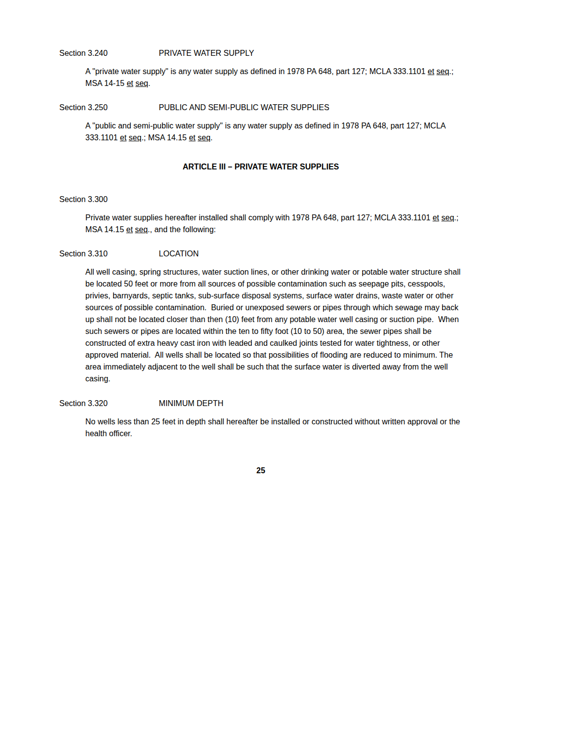Section 3.240 PRIVATE WATER SUPPLY
A "private water supply" is any water supply as defined in 1978 PA 648, part 127; MCLA 333.1101 et seq.; MSA 14-15 et seq.
Section 3.250 PUBLIC AND SEMI-PUBLIC WATER SUPPLIES
A "public and semi-public water supply" is any water supply as defined in 1978 PA 648, part 127; MCLA 333.1101 et seq.; MSA 14.15 et seq.
ARTICLE III – PRIVATE WATER SUPPLIES
Section 3.300
Private water supplies hereafter installed shall comply with 1978 PA 648, part 127; MCLA 333.1101 et seq.; MSA 14.15 et seq., and the following:
Section 3.310 LOCATION
All well casing, spring structures, water suction lines, or other drinking water or potable water structure shall be located 50 feet or more from all sources of possible contamination such as seepage pits, cesspools, privies, barnyards, septic tanks, sub-surface disposal systems, surface water drains, waste water or other sources of possible contamination. Buried or unexposed sewers or pipes through which sewage may back up shall not be located closer than then (10) feet from any potable water well casing or suction pipe. When such sewers or pipes are located within the ten to fifty foot (10 to 50) area, the sewer pipes shall be constructed of extra heavy cast iron with leaded and caulked joints tested for water tightness, or other approved material. All wells shall be located so that possibilities of flooding are reduced to minimum. The area immediately adjacent to the well shall be such that the surface water is diverted away from the well casing.
Section 3.320 MINIMUM DEPTH
No wells less than 25 feet in depth shall hereafter be installed or constructed without written approval or the health officer.
25